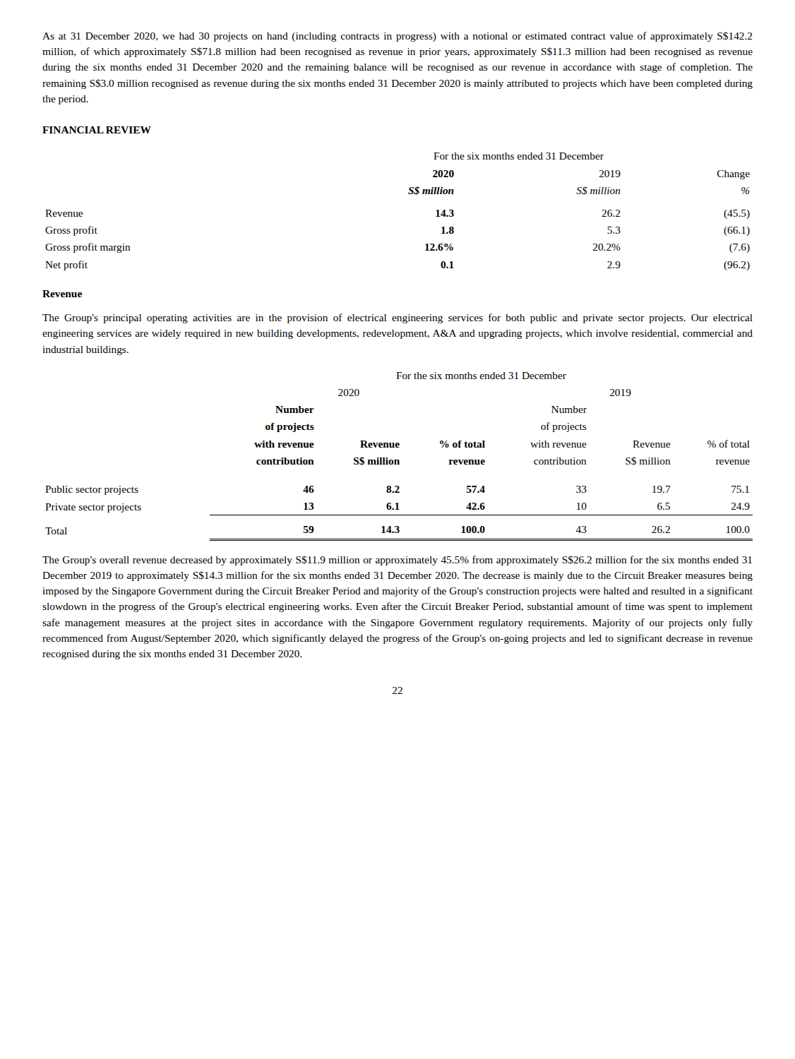As at 31 December 2020, we had 30 projects on hand (including contracts in progress) with a notional or estimated contract value of approximately S$142.2 million, of which approximately S$71.8 million had been recognised as revenue in prior years, approximately S$11.3 million had been recognised as revenue during the six months ended 31 December 2020 and the remaining balance will be recognised as our revenue in accordance with stage of completion. The remaining S$3.0 million recognised as revenue during the six months ended 31 December 2020 is mainly attributed to projects which have been completed during the period.
FINANCIAL REVIEW
| | For the six months ended 31 December |
| | 2020 | 2019 | Change |
| | S$ million | S$ million | % |
| Revenue | 14.3 | 26.2 | (45.5) |
| Gross profit | 1.8 | 5.3 | (66.1) |
| Gross profit margin | 12.6% | 20.2% | (7.6) |
| Net profit | 0.1 | 2.9 | (96.2) |
Revenue
The Group's principal operating activities are in the provision of electrical engineering services for both public and private sector projects. Our electrical engineering services are widely required in new building developments, redevelopment, A&A and upgrading projects, which involve residential, commercial and industrial buildings.
| | For the six months ended 31 December |
| | 2020 | 2019 |
| | Number | | | Number | | |
| | of projects | | | of projects | | |
| | with revenue | Revenue | % of total | with revenue | Revenue | % of total |
| | contribution | S$ million | revenue | contribution | S$ million | revenue |
| Public sector projects | 46 | 8.2 | 57.4 | 33 | 19.7 | 75.1 |
| Private sector projects | 13 | 6.1 | 42.6 | 10 | 6.5 | 24.9 |
| Total | 59 | 14.3 | 100.0 | 43 | 26.2 | 100.0 |
The Group's overall revenue decreased by approximately S$11.9 million or approximately 45.5% from approximately S$26.2 million for the six months ended 31 December 2019 to approximately S$14.3 million for the six months ended 31 December 2020. The decrease is mainly due to the Circuit Breaker measures being imposed by the Singapore Government during the Circuit Breaker Period and majority of the Group's construction projects were halted and resulted in a significant slowdown in the progress of the Group's electrical engineering works. Even after the Circuit Breaker Period, substantial amount of time was spent to implement safe management measures at the project sites in accordance with the Singapore Government regulatory requirements. Majority of our projects only fully recommenced from August/September 2020, which significantly delayed the progress of the Group's on-going projects and led to significant decrease in revenue recognised during the six months ended 31 December 2020.
22